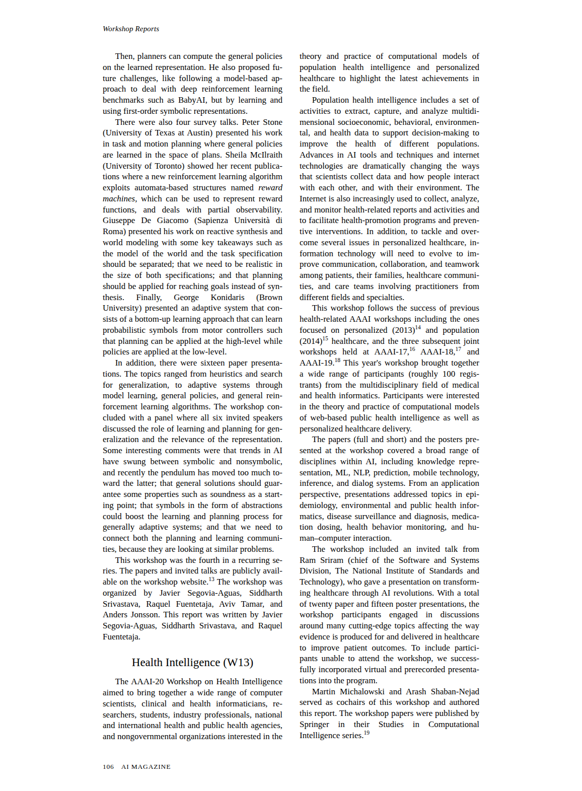Workshop Reports
Then, planners can compute the general policies on the learned representation. He also proposed future challenges, like following a model-based approach to deal with deep reinforcement learning benchmarks such as BabyAI, but by learning and using first-order symbolic representations.
There were also four survey talks. Peter Stone (University of Texas at Austin) presented his work in task and motion planning where general policies are learned in the space of plans. Sheila McIlraith (University of Toronto) showed her recent publications where a new reinforcement learning algorithm exploits automata-based structures named reward machines, which can be used to represent reward functions, and deals with partial observability. Giuseppe De Giacomo (Sapienza Università di Roma) presented his work on reactive synthesis and world modeling with some key takeaways such as the model of the world and the task specification should be separated; that we need to be realistic in the size of both specifications; and that planning should be applied for reaching goals instead of synthesis. Finally, George Konidaris (Brown University) presented an adaptive system that consists of a bottom-up learning approach that can learn probabilistic symbols from motor controllers such that planning can be applied at the high-level while policies are applied at the low-level.
In addition, there were sixteen paper presentations. The topics ranged from heuristics and search for generalization, to adaptive systems through model learning, general policies, and general reinforcement learning algorithms. The workshop concluded with a panel where all six invited speakers discussed the role of learning and planning for generalization and the relevance of the representation. Some interesting comments were that trends in AI have swung between symbolic and nonsymbolic, and recently the pendulum has moved too much toward the latter; that general solutions should guarantee some properties such as soundness as a starting point; that symbols in the form of abstractions could boost the learning and planning process for generally adaptive systems; and that we need to connect both the planning and learning communities, because they are looking at similar problems.
This workshop was the fourth in a recurring series. The papers and invited talks are publicly available on the workshop website.13 The workshop was organized by Javier Segovia-Aguas, Siddharth Srivastava, Raquel Fuentetaja, Aviv Tamar, and Anders Jonsson. This report was written by Javier Segovia-Aguas, Siddharth Srivastava, and Raquel Fuentetaja.
Health Intelligence (W13)
The AAAI-20 Workshop on Health Intelligence aimed to bring together a wide range of computer scientists, clinical and health informaticians, researchers, students, industry professionals, national and international health and public health agencies, and nongovernmental organizations interested in the theory and practice of computational models of population health intelligence and personalized healthcare to highlight the latest achievements in the field.
Population health intelligence includes a set of activities to extract, capture, and analyze multidimensional socioeconomic, behavioral, environmental, and health data to support decision-making to improve the health of different populations. Advances in AI tools and techniques and internet technologies are dramatically changing the ways that scientists collect data and how people interact with each other, and with their environment. The Internet is also increasingly used to collect, analyze, and monitor health-related reports and activities and to facilitate health-promotion programs and preventive interventions. In addition, to tackle and overcome several issues in personalized healthcare, information technology will need to evolve to improve communication, collaboration, and teamwork among patients, their families, healthcare communities, and care teams involving practitioners from different fields and specialties.
This workshop follows the success of previous health-related AAAI workshops including the ones focused on personalized (2013)14 and population (2014)15 healthcare, and the three subsequent joint workshops held at AAAI-17,16 AAAI-18,17 and AAAI-19.18 This year's workshop brought together a wide range of participants (roughly 100 registrants) from the multidisciplinary field of medical and health informatics. Participants were interested in the theory and practice of computational models of web-based public health intelligence as well as personalized healthcare delivery.
The papers (full and short) and the posters presented at the workshop covered a broad range of disciplines within AI, including knowledge representation, ML, NLP, prediction, mobile technology, inference, and dialog systems. From an application perspective, presentations addressed topics in epidemiology, environmental and public health informatics, disease surveillance and diagnosis, medication dosing, health behavior monitoring, and human–computer interaction.
The workshop included an invited talk from Ram Sriram (chief of the Software and Systems Division, The National Institute of Standards and Technology), who gave a presentation on transforming healthcare through AI revolutions. With a total of twenty paper and fifteen poster presentations, the workshop participants engaged in discussions around many cutting-edge topics affecting the way evidence is produced for and delivered in healthcare to improve patient outcomes. To include participants unable to attend the workshop, we successfully incorporated virtual and prerecorded presentations into the program.
Martin Michalowski and Arash Shaban-Nejad served as cochairs of this workshop and authored this report. The workshop papers were published by Springer in their Studies in Computational Intelligence series.19
106 AI MAGAZINE